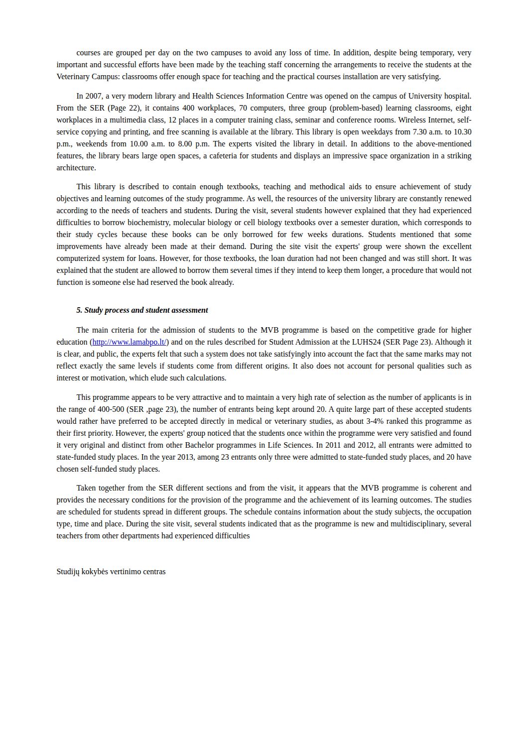courses are grouped per day on the two campuses to avoid any loss of time. In addition, despite being temporary, very important and successful efforts have been made by the teaching staff concerning the arrangements to receive the students at the Veterinary Campus: classrooms offer enough space for teaching and the practical courses installation are very satisfying.
In 2007, a very modern library and Health Sciences Information Centre was opened on the campus of University hospital. From the SER (Page 22), it contains 400 workplaces, 70 computers, three group (problem-based) learning classrooms, eight workplaces in a multimedia class, 12 places in a computer training class, seminar and conference rooms. Wireless Internet, self-service copying and printing, and free scanning is available at the library. This library is open weekdays from 7.30 a.m. to 10.30 p.m., weekends from 10.00 a.m. to 8.00 p.m. The experts visited the library in detail. In additions to the above-mentioned features, the library bears large open spaces, a cafeteria for students and displays an impressive space organization in a striking architecture.
This library is described to contain enough textbooks, teaching and methodical aids to ensure achievement of study objectives and learning outcomes of the study programme. As well, the resources of the university library are constantly renewed according to the needs of teachers and students. During the visit, several students however explained that they had experienced difficulties to borrow biochemistry, molecular biology or cell biology textbooks over a semester duration, which corresponds to their study cycles because these books can be only borrowed for few weeks durations. Students mentioned that some improvements have already been made at their demand. During the site visit the experts' group were shown the excellent computerized system for loans. However, for those textbooks, the loan duration had not been changed and was still short. It was explained that the student are allowed to borrow them several times if they intend to keep them longer, a procedure that would not function is someone else had reserved the book already.
5. Study process and student assessment
The main criteria for the admission of students to the MVB programme is based on the competitive grade for higher education (http://www.lamabpo.lt/) and on the rules described for Student Admission at the LUHS24 (SER Page 23). Although it is clear, and public, the experts felt that such a system does not take satisfyingly into account the fact that the same marks may not reflect exactly the same levels if students come from different origins. It also does not account for personal qualities such as interest or motivation, which elude such calculations.
This programme appears to be very attractive and to maintain a very high rate of selection as the number of applicants is in the range of 400-500 (SER ,page 23), the number of entrants being kept around 20. A quite large part of these accepted students would rather have preferred to be accepted directly in medical or veterinary studies, as about 3-4% ranked this programme as their first priority. However, the experts' group noticed that the students once within the programme were very satisfied and found it very original and distinct from other Bachelor programmes in Life Sciences. In 2011 and 2012, all entrants were admitted to state-funded study places. In the year 2013, among 23 entrants only three were admitted to state-funded study places, and 20 have chosen self-funded study places.
Taken together from the SER different sections and from the visit, it appears that the MVB programme is coherent and provides the necessary conditions for the provision of the programme and the achievement of its learning outcomes. The studies are scheduled for students spread in different groups. The schedule contains information about the study subjects, the occupation type, time and place. During the site visit, several students indicated that as the programme is new and multidisciplinary, several teachers from other departments had experienced difficulties
Studijų kokybės vertinimo centras